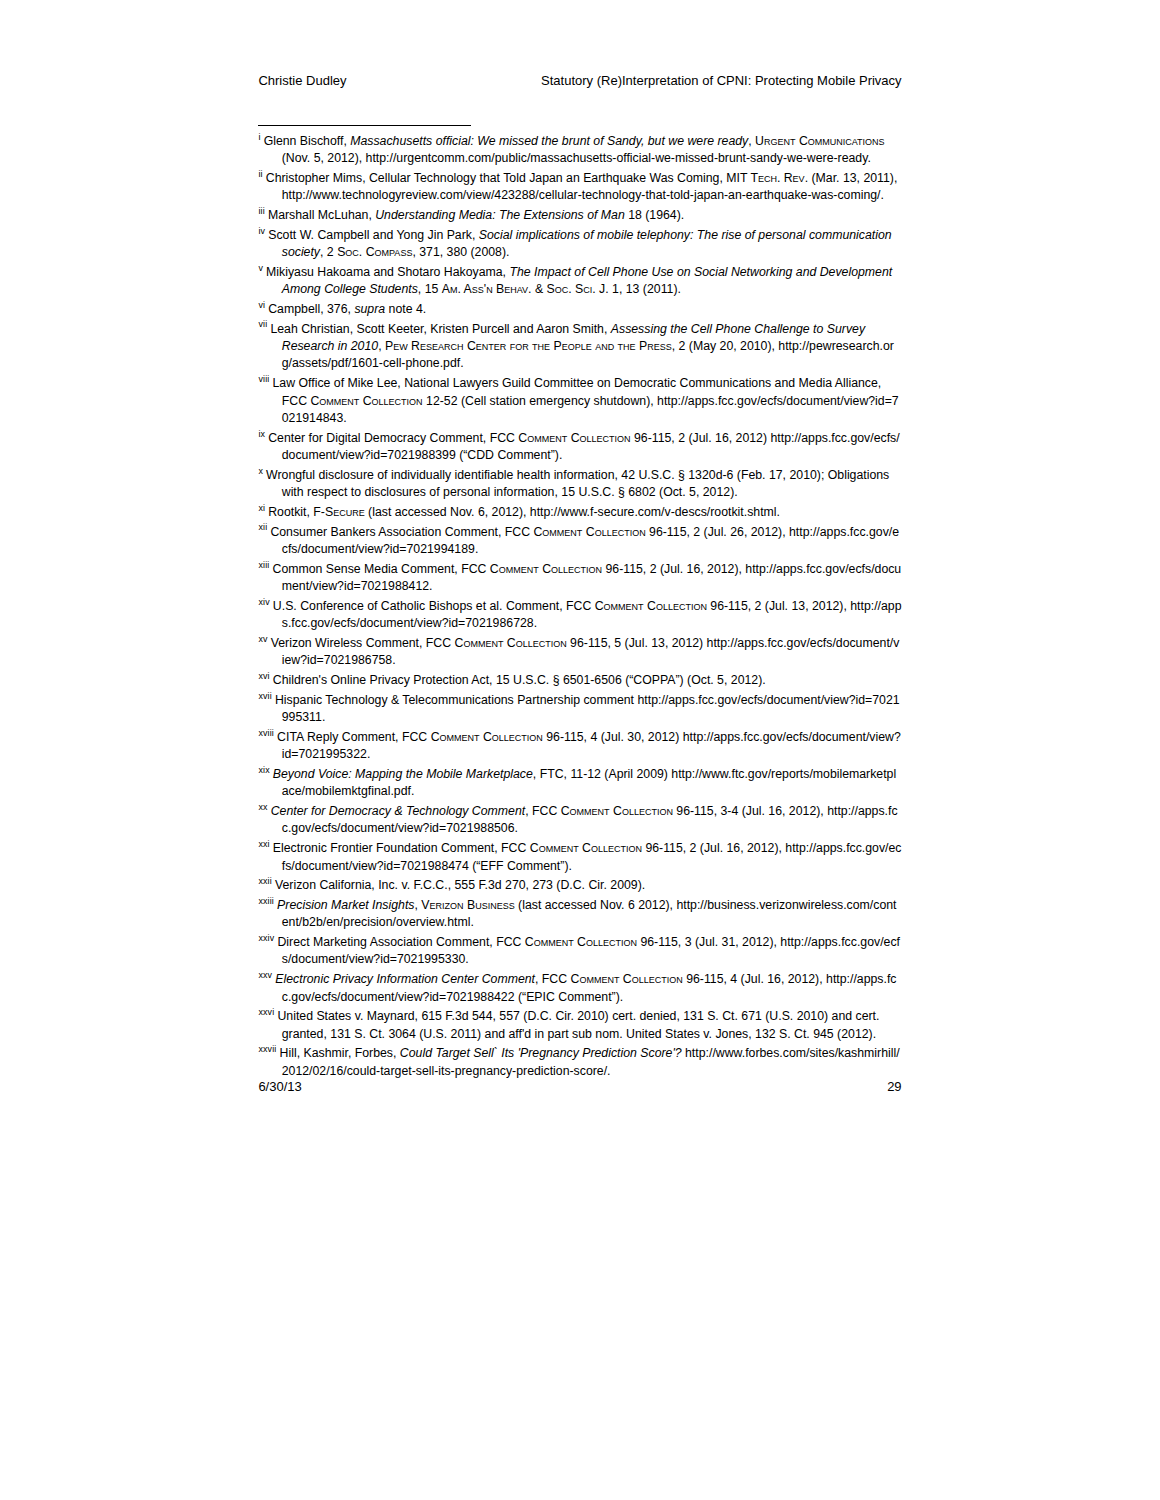Christie Dudley Statutory (Re)Interpretation of CPNI: Protecting Mobile Privacy
i Glenn Bischoff, Massachusetts official: We missed the brunt of Sandy, but we were ready, Urgent Communications (Nov. 5, 2012), http://urgentcomm.com/public/massachusetts-official-we-missed-brunt-sandy-we-were-ready.
ii Christopher Mims, Cellular Technology that Told Japan an Earthquake Was Coming, MIT Tech. Rev. (Mar. 13, 2011), http://www.technologyreview.com/view/423288/cellular-technology-that-told-japan-an-earthquake-was-coming/.
iii Marshall McLuhan, Understanding Media: The Extensions of Man 18 (1964).
iv Scott W. Campbell and Yong Jin Park, Social implications of mobile telephony: The rise of personal communication society, 2 Soc. Compass, 371, 380 (2008).
v Mikiyasu Hakoama and Shotaro Hakoyama, The Impact of Cell Phone Use on Social Networking and Development Among College Students, 15 Am. Ass'n Behav. & Soc. Sci. J. 1, 13 (2011).
vi Campbell, 376, supra note 4.
vii Leah Christian, Scott Keeter, Kristen Purcell and Aaron Smith, Assessing the Cell Phone Challenge to Survey Research in 2010, Pew Research Center for the People and the Press, 2 (May 20, 2010), http://pewresearch.org/assets/pdf/1601-cell-phone.pdf.
viii Law Office of Mike Lee, National Lawyers Guild Committee on Democratic Communications and Media Alliance, FCC Comment Collection 12-52 (Cell station emergency shutdown), http://apps.fcc.gov/ecfs/document/view?id=7021914843.
ix Center for Digital Democracy Comment, FCC Comment Collection 96-115, 2 (Jul. 16, 2012) http://apps.fcc.gov/ecfs/document/view?id=7021988399 (“CDD Comment”).
x Wrongful disclosure of individually identifiable health information, 42 U.S.C. § 1320d-6 (Feb. 17, 2010); Obligations with respect to disclosures of personal information, 15 U.S.C. § 6802 (Oct. 5, 2012).
xi Rootkit, F-Secure (last accessed Nov. 6, 2012), http://www.f-secure.com/v-descs/rootkit.shtml.
xii Consumer Bankers Association Comment, FCC Comment Collection 96-115, 2 (Jul. 26, 2012), http://apps.fcc.gov/ecfs/document/view?id=7021994189.
xiii Common Sense Media Comment, FCC Comment Collection 96-115, 2 (Jul. 16, 2012), http://apps.fcc.gov/ecfs/document/view?id=7021988412.
xiv U.S. Conference of Catholic Bishops et al. Comment, FCC Comment Collection 96-115, 2 (Jul. 13, 2012), http://apps.fcc.gov/ecfs/document/view?id=7021986728.
xv Verizon Wireless Comment, FCC Comment Collection 96-115, 5 (Jul. 13, 2012) http://apps.fcc.gov/ecfs/document/view?id=7021986758.
xvi Children's Online Privacy Protection Act, 15 U.S.C. § 6501-6506 (“COPPA”) (Oct. 5, 2012).
xvii Hispanic Technology & Telecommunications Partnership comment http://apps.fcc.gov/ecfs/document/view?id=7021995311.
xviii CITA Reply Comment, FCC Comment Collection 96-115, 4 (Jul. 30, 2012) http://apps.fcc.gov/ecfs/document/view?id=7021995322.
xix Beyond Voice: Mapping the Mobile Marketplace, FTC, 11-12 (April 2009) http://www.ftc.gov/reports/mobilemarketplace/mobilemktgfinal.pdf.
xx Center for Democracy & Technology Comment, FCC Comment Collection 96-115, 3-4 (Jul. 16, 2012), http://apps.fcc.gov/ecfs/document/view?id=7021988506.
xxi Electronic Frontier Foundation Comment, FCC Comment Collection 96-115, 2 (Jul. 16, 2012), http://apps.fcc.gov/ecfs/document/view?id=7021988474 (“EFF Comment”).
xxii Verizon California, Inc. v. F.C.C., 555 F.3d 270, 273 (D.C. Cir. 2009).
xxiii Precision Market Insights, Verizon Business (last accessed Nov. 6 2012), http://business.verizonwireless.com/content/b2b/en/precision/overview.html.
xxiv Direct Marketing Association Comment, FCC Comment Collection 96-115, 3 (Jul. 31, 2012), http://apps.fcc.gov/ecfs/document/view?id=7021995330.
xxv Electronic Privacy Information Center Comment, FCC Comment Collection 96-115, 4 (Jul. 16, 2012), http://apps.fcc.gov/ecfs/document/view?id=7021988422 (“EPIC Comment”).
xxvi United States v. Maynard, 615 F.3d 544, 557 (D.C. Cir. 2010) cert. denied, 131 S. Ct. 671 (U.S. 2010) and cert. granted, 131 S. Ct. 3064 (U.S. 2011) and aff'd in part sub nom. United States v. Jones, 132 S. Ct. 945 (2012).
xxvii Hill, Kashmir, Forbes, Could Target Sell` Its 'Pregnancy Prediction Score'? http://www.forbes.com/sites/kashmirhill/2012/02/16/could-target-sell-its-pregnancy-prediction-score/.
6/30/13 29